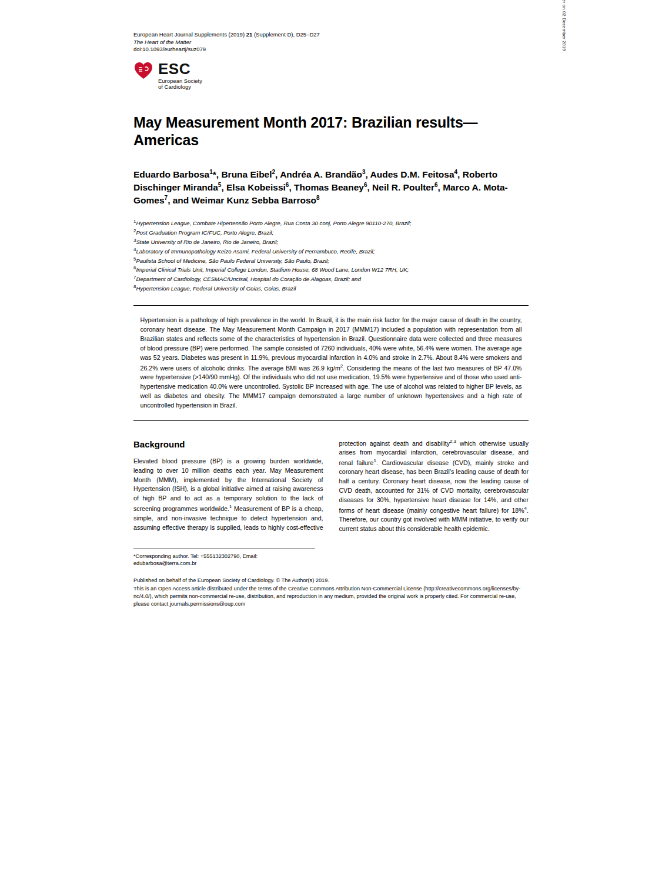Downloaded from https://academic.oup.com/eurheartjsupp/article-abstract/21/Supplement_D/D25/5476853 by FUNDACAO UNIVERITARIA DE CARDIOLOGIA user on 02 December 2019
European Heart Journal Supplements (2019) 21 (Supplement D), D25–D27
The Heart of the Matter
doi:10.1093/eurheartj/suz079
ESC
European Society
of Cardiology
May Measurement Month 2017: Brazilian results—Americas
Eduardo Barbosa1*, Bruna Eibel2, Andréa A. Brandão3, Audes D.M. Feitosa4, Roberto Dischinger Miranda5, Elsa Kobeissi6, Thomas Beaney6, Neil R. Poulter6, Marco A. Mota-Gomes7, and Weimar Kunz Sebba Barroso8
1Hypertension League, Combate Hipertensão Porto Alegre, Rua Costa 30 conj, Porto Alegre 90110-270, Brazil;
2Post Graduation Program IC/FUC, Porto Alegre, Brazil;
3State University of Rio de Janeiro, Rio de Janeiro, Brazil;
4Laboratory of Immunopathology Keizo Asami, Federal University of Pernambuco, Recife, Brazil;
5Paulista School of Medicine, São Paulo Federal University, São Paulo, Brazil;
6Imperial Clinical Trials Unit, Imperial College London, Stadium House, 68 Wood Lane, London W12 7RH, UK;
7Department of Cardiology, CESMAC/Uncisal, Hospital do Coração de Alagoas, Brazil; and
8Hypertension League, Federal University of Goias, Goias, Brazil
Hypertension is a pathology of high prevalence in the world. In Brazil, it is the main risk factor for the major cause of death in the country, coronary heart disease. The May Measurement Month Campaign in 2017 (MMM17) included a population with representation from all Brazilian states and reflects some of the characteristics of hypertension in Brazil. Questionnaire data were collected and three measures of blood pressure (BP) were performed. The sample consisted of 7260 individuals, 40% were white, 56.4% were women. The average age was 52 years. Diabetes was present in 11.9%, previous myocardial infarction in 4.0% and stroke in 2.7%. About 8.4% were smokers and 26.2% were users of alcoholic drinks. The average BMI was 26.9 kg/m2. Considering the means of the last two measures of BP 47.0% were hypertensive (>140/90 mmHg). Of the individuals who did not use medication, 19.5% were hypertensive and of those who used anti-hypertensive medication 40.0% were uncontrolled. Systolic BP increased with age. The use of alcohol was related to higher BP levels, as well as diabetes and obesity. The MMM17 campaign demonstrated a large number of unknown hypertensives and a high rate of uncontrolled hypertension in Brazil.
Background
Elevated blood pressure (BP) is a growing burden worldwide, leading to over 10 million deaths each year. May Measurement Month (MMM), implemented by the International Society of Hypertension (ISH), is a global initiative aimed at raising awareness of high BP and to act as a temporary solution to the lack of screening programmes worldwide.1 Measurement of BP is a cheap, simple, and non-invasive technique to detect hypertension and, assuming effective therapy is supplied, leads to highly cost-effective protection against death and disability2,3 which otherwise usually arises from myocardial infarction, cerebrovascular disease, and renal failure1. Cardiovascular disease (CVD), mainly stroke and coronary heart disease, has been Brazil's leading cause of death for half a century. Coronary heart disease, now the leading cause of CVD death, accounted for 31% of CVD mortality, cerebrovascular diseases for 30%, hypertensive heart disease for 14%, and other forms of heart disease (mainly congestive heart failure) for 18%4. Therefore, our country got involved with MMM initiative, to verify our current status about this considerable health epidemic.
*Corresponding author. Tel: +555132302790, Email: edubarbosa@terra.com.br
Published on behalf of the European Society of Cardiology. © The Author(s) 2019.
This is an Open Access article distributed under the terms of the Creative Commons Attribution Non-Commercial License (http://creativecommons.org/licenses/by-nc/4.0/), which permits non-commercial re-use, distribution, and reproduction in any medium, provided the original work is properly cited. For commercial re-use, please contact journals.permissions@oup.com